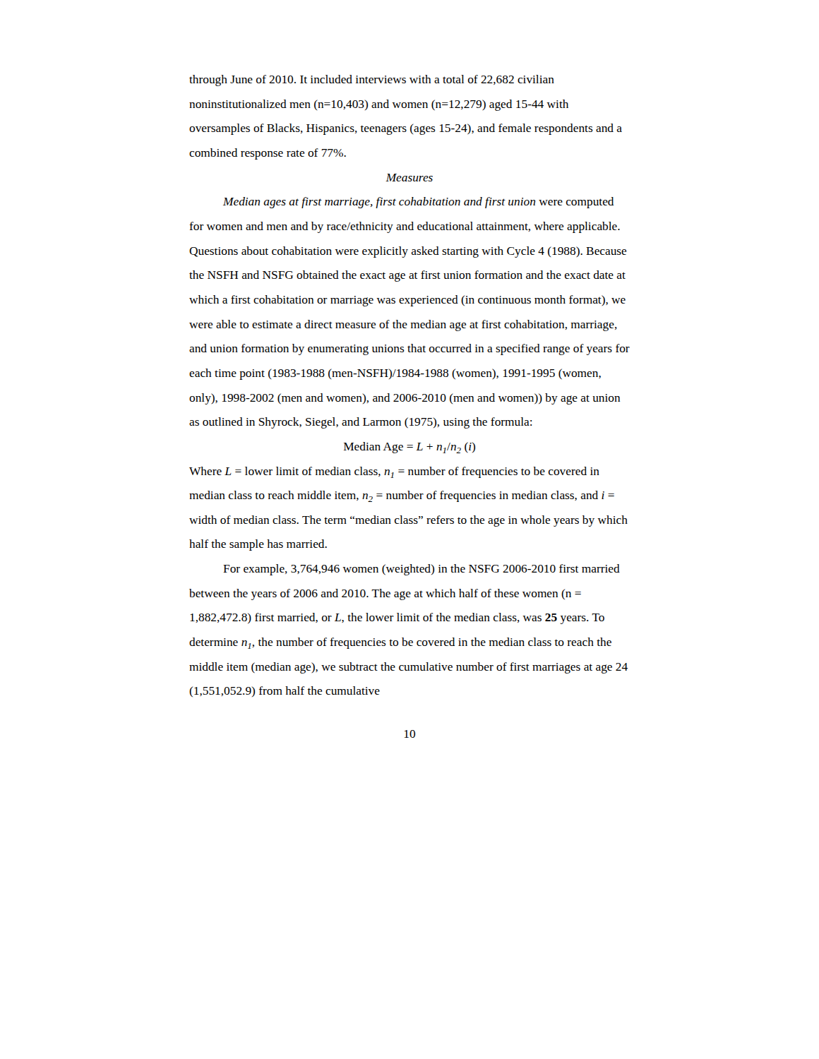through June of 2010. It included interviews with a total of 22,682 civilian noninstitutionalized men (n=10,403) and women (n=12,279) aged 15-44 with oversamples of Blacks, Hispanics, teenagers (ages 15-24), and female respondents and a combined response rate of 77%.
Measures
Median ages at first marriage, first cohabitation and first union were computed for women and men and by race/ethnicity and educational attainment, where applicable. Questions about cohabitation were explicitly asked starting with Cycle 4 (1988). Because the NSFH and NSFG obtained the exact age at first union formation and the exact date at which a first cohabitation or marriage was experienced (in continuous month format), we were able to estimate a direct measure of the median age at first cohabitation, marriage, and union formation by enumerating unions that occurred in a specified range of years for each time point (1983-1988 (men-NSFH)/1984-1988 (women), 1991-1995 (women, only), 1998-2002 (men and women), and 2006-2010 (men and women)) by age at union as outlined in Shyrock, Siegel, and Larmon (1975), using the formula:
Median Age = L + n1/n2 (i)
Where L = lower limit of median class, n1 = number of frequencies to be covered in median class to reach middle item, n2 = number of frequencies in median class, and i = width of median class. The term “median class” refers to the age in whole years by which half the sample has married.
For example, 3,764,946 women (weighted) in the NSFG 2006-2010 first married between the years of 2006 and 2010. The age at which half of these women (n = 1,882,472.8) first married, or L, the lower limit of the median class, was 25 years. To determine n1, the number of frequencies to be covered in the median class to reach the middle item (median age), we subtract the cumulative number of first marriages at age 24 (1,551,052.9) from half the cumulative
10